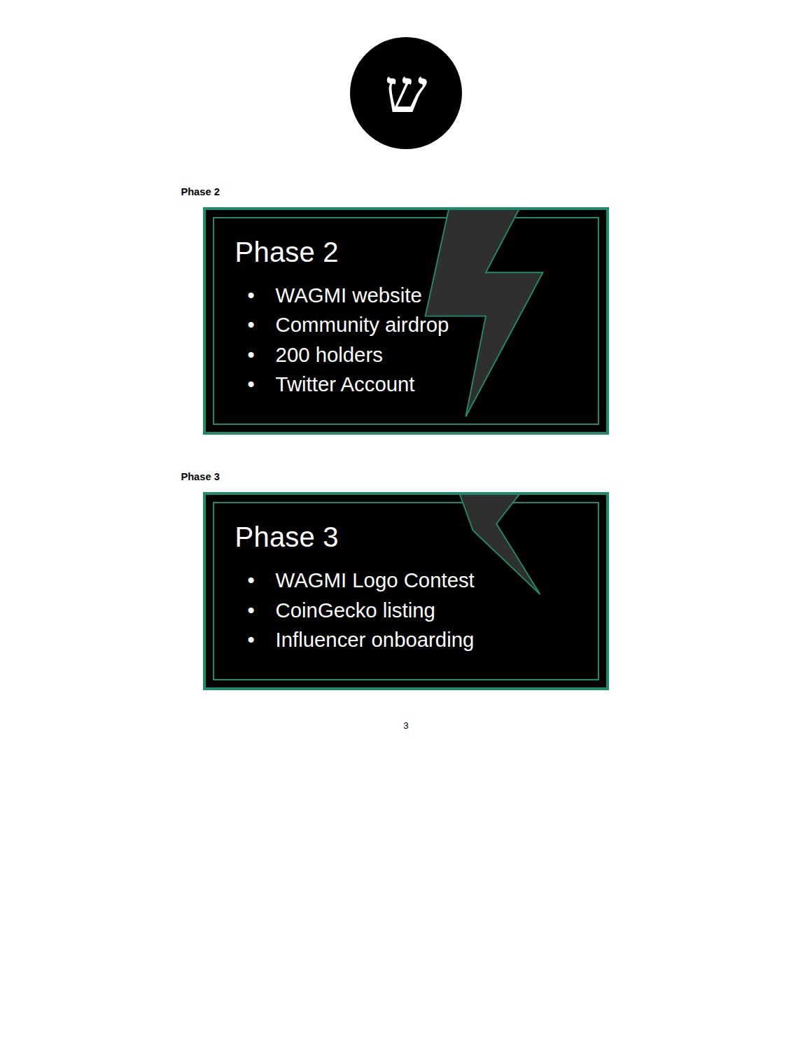ש
Phase 2
Phase 2
WAGMI website
Community airdrop
200 holders
Twitter Account
Phase 3
Phase 3
WAGMI Logo Contest
CoinGecko listing
Influencer onboarding
3